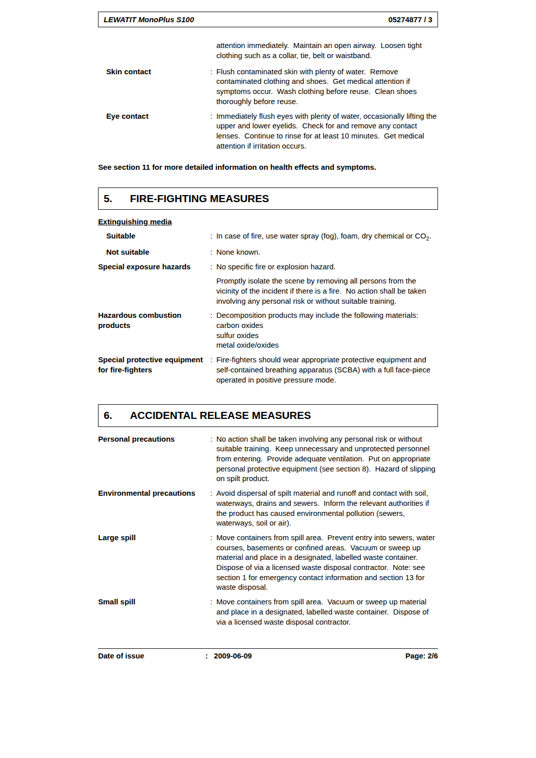LEWATIT MonoPlus S100 05274877 / 3
| | | attention immediately. Maintain an open airway. Loosen tight clothing such as a collar, tie, belt or waistband. |
| Skin contact | : | Flush contaminated skin with plenty of water. Remove contaminated clothing and shoes. Get medical attention if symptoms occur. Wash clothing before reuse. Clean shoes thoroughly before reuse. |
| Eye contact | : | Immediately flush eyes with plenty of water, occasionally lifting the upper and lower eyelids. Check for and remove any contact lenses. Continue to rinse for at least 10 minutes. Get medical attention if irritation occurs. |
See section 11 for more detailed information on health effects and symptoms.
5. FIRE-FIGHTING MEASURES
Extinguishing media
| Suitable | : | In case of fire, use water spray (fog), foam, dry chemical or CO 2 . |
| Not suitable | : | None known. |
| Special exposure hazards | : | No specific fire or explosion hazard. Promptly isolate the scene by removing all persons from the vicinity of the incident if there is a fire. No action shall be taken involving any personal risk or without suitable training. |
| Hazardous combustion products | : | Decomposition products may include the following materials: carbon oxides sulfur oxides metal oxide/oxides |
| Special protective equipment for fire-fighters | : | Fire-fighters should wear appropriate protective equipment and self-contained breathing apparatus (SCBA) with a full face-piece operated in positive pressure mode. |
6. ACCIDENTAL RELEASE MEASURES
| Personal precautions | : | No action shall be taken involving any personal risk or without suitable training. Keep unnecessary and unprotected personnel from entering. Provide adequate ventilation. Put on appropriate personal protective equipment (see section 8). Hazard of slipping on spilt product. |
| Environmental precautions | : | Avoid dispersal of spilt material and runoff and contact with soil, waterways, drains and sewers. Inform the relevant authorities if the product has caused environmental pollution (sewers, waterways, soil or air). |
| Large spill | : | Move containers from spill area. Prevent entry into sewers, water courses, basements or confined areas. Vacuum or sweep up material and place in a designated, labelled waste container. Dispose of via a licensed waste disposal contractor. Note: see section 1 for emergency contact information and section 13 for waste disposal. |
| Small spill | : | Move containers from spill area. Vacuum or sweep up material and place in a designated, labelled waste container. Dispose of via a licensed waste disposal contractor. |
Date of issue : 2009-06-09 Page: 2/6